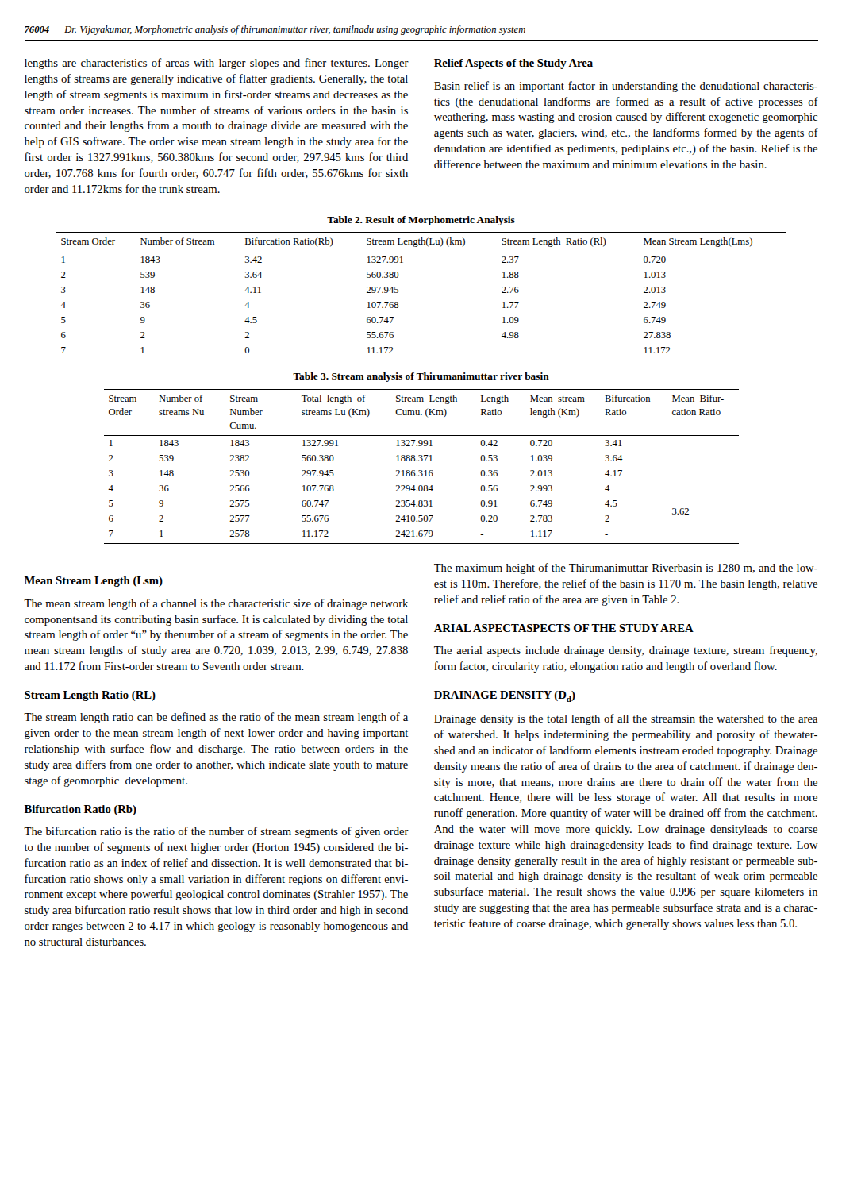76004 Dr. Vijayakumar, Morphometric analysis of thirumanimuttar river, tamilnadu using geographic information system
lengths are characteristics of areas with larger slopes and finer textures. Longer lengths of streams are generally indicative of flatter gradients. Generally, the total length of stream segments is maximum in first-order streams and decreases as the stream order increases. The number of streams of various orders in the basin is counted and their lengths from a mouth to drainage divide are measured with the help of GIS software. The order wise mean stream length in the study area for the first order is 1327.991kms, 560.380kms for second order, 297.945 kms for third order, 107.768 kms for fourth order, 60.747 for fifth order, 55.676kms for sixth order and 11.172kms for the trunk stream.
Relief Aspects of the Study Area
Basin relief is an important factor in understanding the denudational characteristics (the denudational landforms are formed as a result of active processes of weathering, mass wasting and erosion caused by different exogenetic geomorphic agents such as water, glaciers, wind, etc., the landforms formed by the agents of denudation are identified as pediments, pediplains etc.,) of the basin. Relief is the difference between the maximum and minimum elevations in the basin.
Table 2. Result of Morphometric Analysis
| Stream Order | Number of Stream | Bifurcation Ratio(Rb) | Stream Length(Lu) (km) | Stream Length Ratio (Rl) | Mean Stream Length(Lms) |
| --- | --- | --- | --- | --- | --- |
| 1 | 1843 | 3.42 | 1327.991 | 2.37 | 0.720 |
| 2 | 539 | 3.64 | 560.380 | 1.88 | 1.013 |
| 3 | 148 | 4.11 | 297.945 | 2.76 | 2.013 |
| 4 | 36 | 4 | 107.768 | 1.77 | 2.749 |
| 5 | 9 | 4.5 | 60.747 | 1.09 | 6.749 |
| 6 | 2 | 2 | 55.676 | 4.98 | 27.838 |
| 7 | 1 | 0 | 11.172 | | 11.172 |
Table 3. Stream analysis of Thirumanimuttar river basin
| Stream Order | Number of streams Nu | Stream Number Cumu. | Total length of streams Lu (Km) | Stream Length Cumu. (Km) | Length Ratio | Mean stream length (Km) | Bifurcation Ratio | Mean Bifur-cation Ratio |
| --- | --- | --- | --- | --- | --- | --- | --- | --- |
| 1 | 1843 | 1843 | 1327.991 | 1327.991 | 0.42 | 0.720 | 3.41 | |
| 2 | 539 | 2382 | 560.380 | 1888.371 | 0.53 | 1.039 | 3.64 | |
| 3 | 148 | 2530 | 297.945 | 2186.316 | 0.36 | 2.013 | 4.17 | |
| 4 | 36 | 2566 | 107.768 | 2294.084 | 0.56 | 2.993 | 4 | |
| 5 | 9 | 2575 | 60.747 | 2354.831 | 0.91 | 6.749 | 4.5 | 3.62 |
| 6 | 2 | 2577 | 55.676 | 2410.507 | 0.20 | 2.783 | 2 |
| 7 | 1 | 2578 | 11.172 | 2421.679 | - | 1.117 | - | |
Mean Stream Length (Lsm)
The mean stream length of a channel is the characteristic size of drainage network componentsand its contributing basin surface. It is calculated by dividing the total stream length of order “u” by thenumber of a stream of segments in the order. The mean stream lengths of study area are 0.720, 1.039, 2.013, 2.99, 6.749, 27.838 and 11.172 from First-order stream to Seventh order stream.
Stream Length Ratio (RL)
The stream length ratio can be defined as the ratio of the mean stream length of a given order to the mean stream length of next lower order and having important relationship with surface flow and discharge. The ratio between orders in the study area differs from one order to another, which indicate slate youth to mature stage of geomorphic development.
Bifurcation Ratio (Rb)
The bifurcation ratio is the ratio of the number of stream segments of given order to the number of segments of next higher order (Horton 1945) considered the bifurcation ratio as an index of relief and dissection. It is well demonstrated that bifurcation ratio shows only a small variation in different regions on different environment except where powerful geological control dominates (Strahler 1957). The study area bifurcation ratio result shows that low in third order and high in second order ranges between 2 to 4.17 in which geology is reasonably homogeneous and no structural disturbances.
The maximum height of the Thirumanimuttar Riverbasin is 1280 m, and the lowest is 110m. Therefore, the relief of the basin is 1170 m. The basin length, relative relief and relief ratio of the area are given in Table 2.
ARIAL ASPECTASPECTS OF THE STUDY AREA
The aerial aspects include drainage density, drainage texture, stream frequency, form factor, circularity ratio, elongation ratio and length of overland flow.
DRAINAGE DENSITY (Dd)
Drainage density is the total length of all the streamsin the watershed to the area of watershed. It helps indetermining the permeability and porosity of thewatershed and an indicator of landform elements instream eroded topography. Drainage density means the ratio of area of drains to the area of catchment. if drainage density is more, that means, more drains are there to drain off the water from the catchment. Hence, there will be less storage of water. All that results in more runoff generation. More quantity of water will be drained off from the catchment. And the water will move more quickly. Low drainage densityleads to coarse drainage texture while high drainagedensity leads to find drainage texture. Low drainage density generally result in the area of highly resistant or permeable subsoil material and high drainage density is the resultant of weak orim permeable subsurface material. The result shows the value 0.996 per square kilometers in study are suggesting that the area has permeable subsurface strata and is a characteristic feature of coarse drainage, which generally shows values less than 5.0.